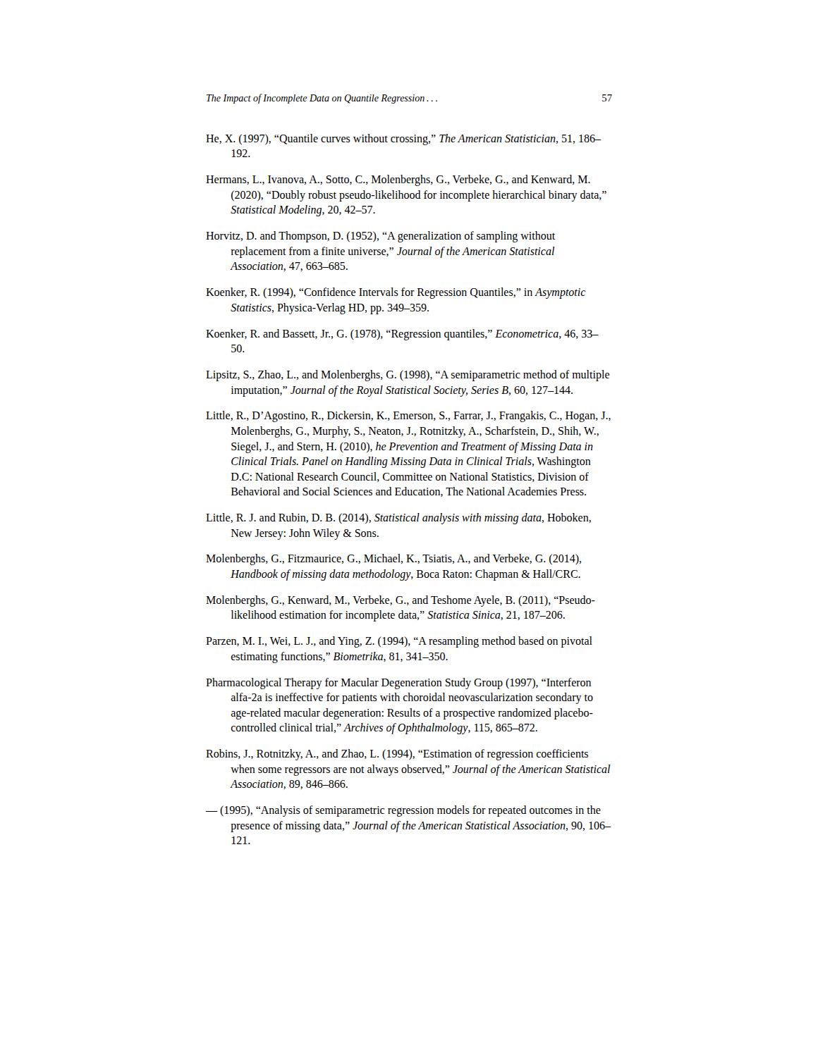The Impact of Incomplete Data on Quantile Regression . . . 57
He, X. (1997), “Quantile curves without crossing,” The American Statistician, 51, 186–192.
Hermans, L., Ivanova, A., Sotto, C., Molenberghs, G., Verbeke, G., and Kenward, M. (2020), “Doubly robust pseudo-likelihood for incomplete hierarchical binary data,” Statistical Modeling, 20, 42–57.
Horvitz, D. and Thompson, D. (1952), “A generalization of sampling without replacement from a finite universe,” Journal of the American Statistical Association, 47, 663–685.
Koenker, R. (1994), “Confidence Intervals for Regression Quantiles,” in Asymptotic Statistics, Physica-Verlag HD, pp. 349–359.
Koenker, R. and Bassett, Jr., G. (1978), “Regression quantiles,” Econometrica, 46, 33–50.
Lipsitz, S., Zhao, L., and Molenberghs, G. (1998), “A semiparametric method of multiple imputation,” Journal of the Royal Statistical Society, Series B, 60, 127–144.
Little, R., D’Agostino, R., Dickersin, K., Emerson, S., Farrar, J., Frangakis, C., Hogan, J., Molenberghs, G., Murphy, S., Neaton, J., Rotnitzky, A., Scharfstein, D., Shih, W., Siegel, J., and Stern, H. (2010), he Prevention and Treatment of Missing Data in Clinical Trials. Panel on Handling Missing Data in Clinical Trials, Washington D.C: National Research Council, Committee on National Statistics, Division of Behavioral and Social Sciences and Education, The National Academies Press.
Little, R. J. and Rubin, D. B. (2014), Statistical analysis with missing data, Hoboken, New Jersey: John Wiley & Sons.
Molenberghs, G., Fitzmaurice, G., Michael, K., Tsiatis, A., and Verbeke, G. (2014), Handbook of missing data methodology, Boca Raton: Chapman & Hall/CRC.
Molenberghs, G., Kenward, M., Verbeke, G., and Teshome Ayele, B. (2011), “Pseudo-likelihood estimation for incomplete data,” Statistica Sinica, 21, 187–206.
Parzen, M. I., Wei, L. J., and Ying, Z. (1994), “A resampling method based on pivotal estimating functions,” Biometrika, 81, 341–350.
Pharmacological Therapy for Macular Degeneration Study Group (1997), “Interferon alfa-2a is ineffective for patients with choroidal neovascularization secondary to age-related macular degeneration: Results of a prospective randomized placebo-controlled clinical trial,” Archives of Ophthalmology, 115, 865–872.
Robins, J., Rotnitzky, A., and Zhao, L. (1994), “Estimation of regression coefficients when some regressors are not always observed,” Journal of the American Statistical Association, 89, 846–866.
— (1995), “Analysis of semiparametric regression models for repeated outcomes in the presence of missing data,” Journal of the American Statistical Association, 90, 106–121.